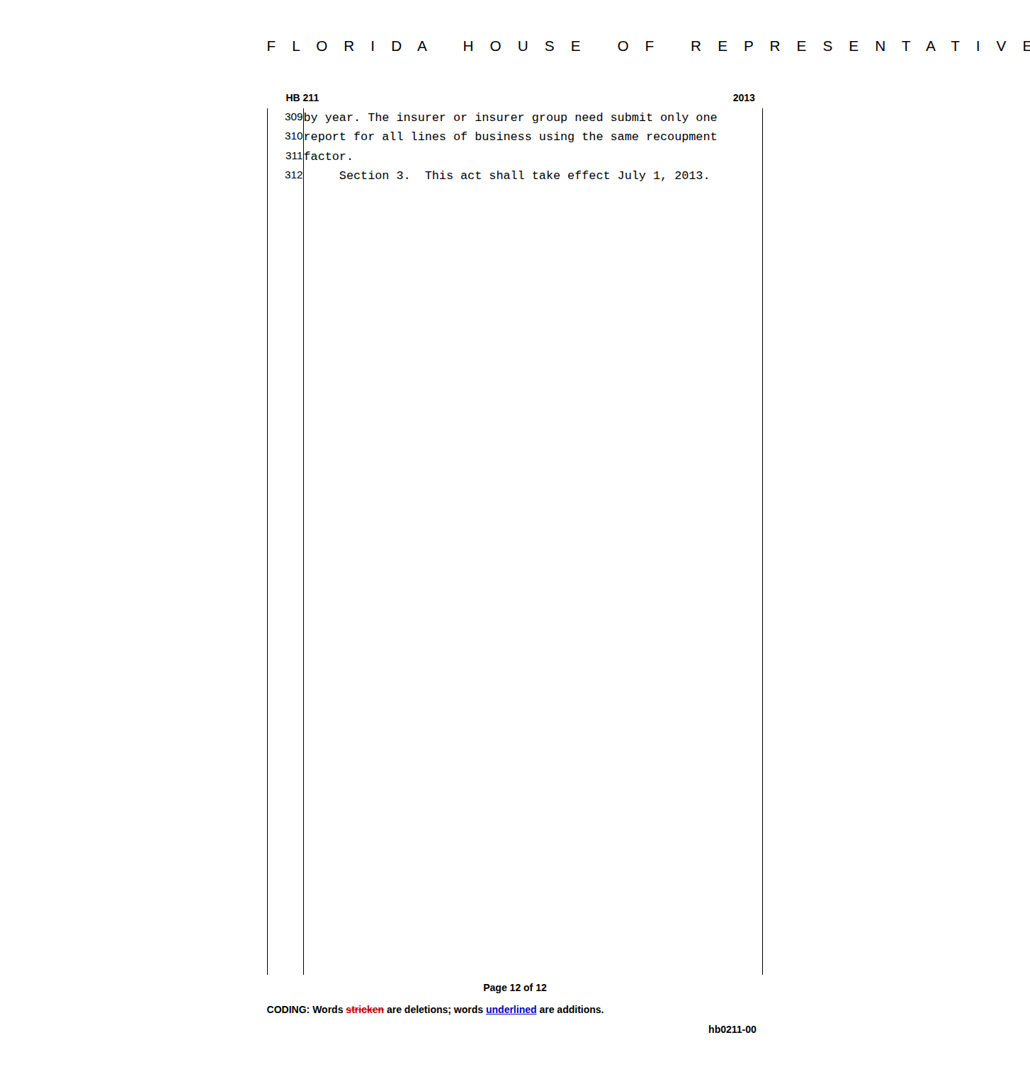F L O R I D A H O U S E O F R E P R E S E N T A T I V E S
HB 211 2013
| 309 | by year. The insurer or insurer group need submit only one |
| 310 | report for all lines of business using the same recoupment |
| 311 | factor. |
| 312 | Section 3. This act shall take effect July 1, 2013. |
Page 12 of 12
CODING: Words stricken are deletions; words underlined are additions.
hb0211-00